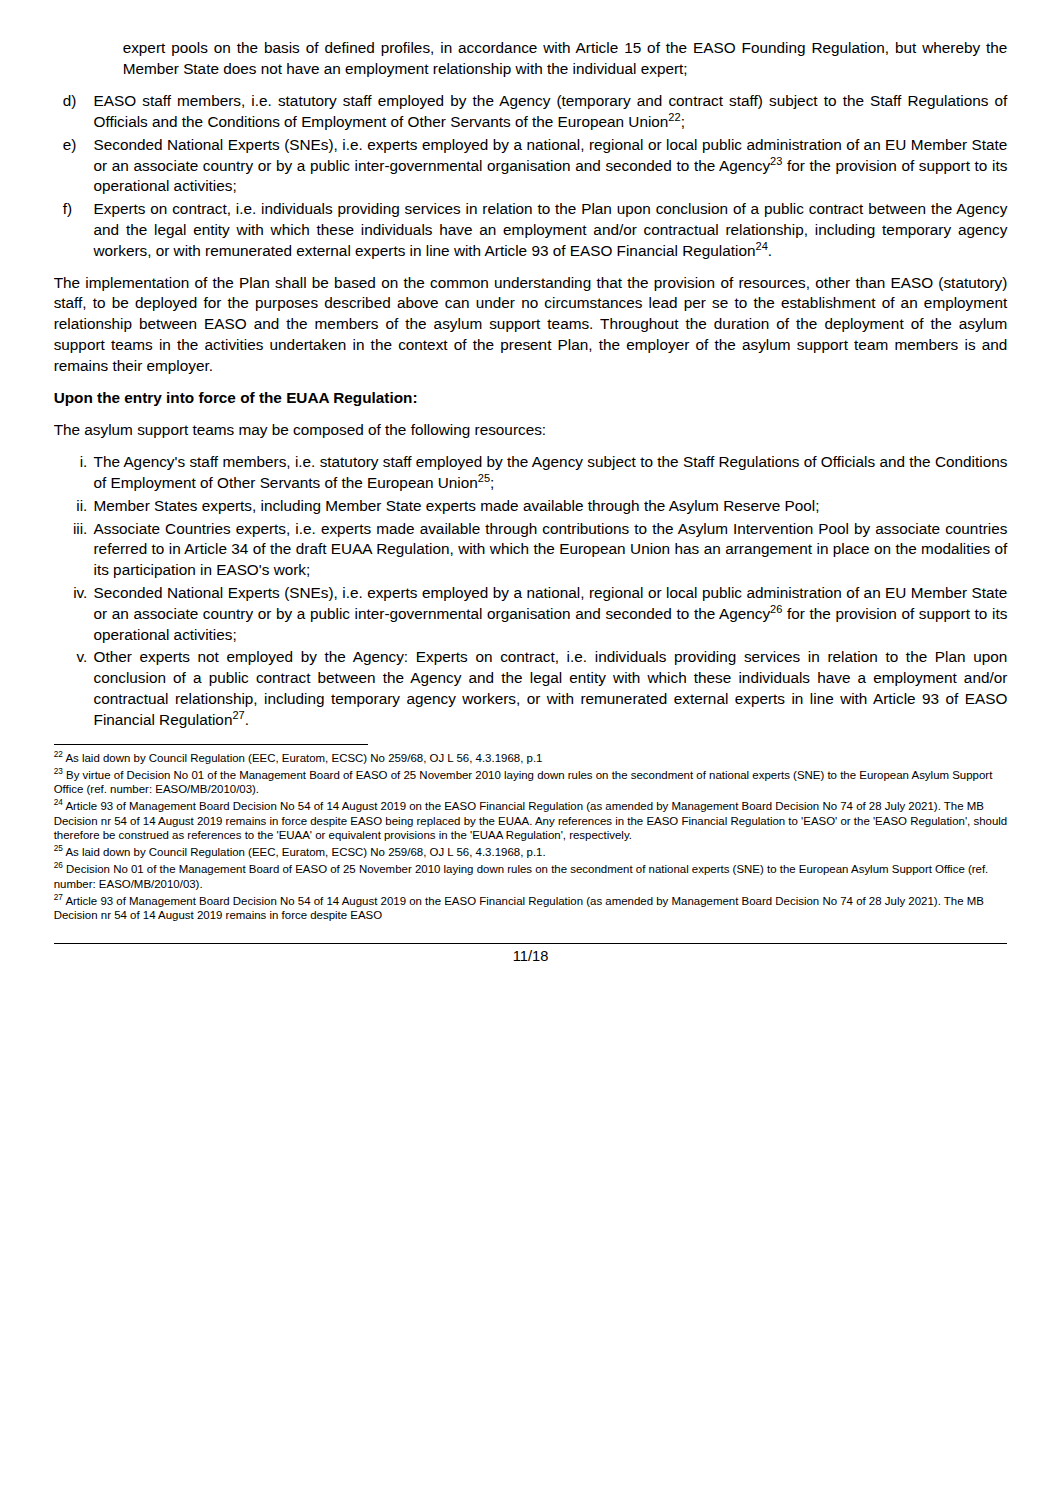expert pools on the basis of defined profiles, in accordance with Article 15 of the EASO Founding Regulation, but whereby the Member State does not have an employment relationship with the individual expert;
d) EASO staff members, i.e. statutory staff employed by the Agency (temporary and contract staff) subject to the Staff Regulations of Officials and the Conditions of Employment of Other Servants of the European Union22;
e) Seconded National Experts (SNEs), i.e. experts employed by a national, regional or local public administration of an EU Member State or an associate country or by a public inter-governmental organisation and seconded to the Agency23 for the provision of support to its operational activities;
f) Experts on contract, i.e. individuals providing services in relation to the Plan upon conclusion of a public contract between the Agency and the legal entity with which these individuals have an employment and/or contractual relationship, including temporary agency workers, or with remunerated external experts in line with Article 93 of EASO Financial Regulation24.
The implementation of the Plan shall be based on the common understanding that the provision of resources, other than EASO (statutory) staff, to be deployed for the purposes described above can under no circumstances lead per se to the establishment of an employment relationship between EASO and the members of the asylum support teams. Throughout the duration of the deployment of the asylum support teams in the activities undertaken in the context of the present Plan, the employer of the asylum support team members is and remains their employer.
Upon the entry into force of the EUAA Regulation:
The asylum support teams may be composed of the following resources:
i. The Agency's staff members, i.e. statutory staff employed by the Agency subject to the Staff Regulations of Officials and the Conditions of Employment of Other Servants of the European Union25;
ii. Member States experts, including Member State experts made available through the Asylum Reserve Pool;
iii. Associate Countries experts, i.e. experts made available through contributions to the Asylum Intervention Pool by associate countries referred to in Article 34 of the draft EUAA Regulation, with which the European Union has an arrangement in place on the modalities of its participation in EASO's work;
iv. Seconded National Experts (SNEs), i.e. experts employed by a national, regional or local public administration of an EU Member State or an associate country or by a public inter-governmental organisation and seconded to the Agency26 for the provision of support to its operational activities;
v. Other experts not employed by the Agency: Experts on contract, i.e. individuals providing services in relation to the Plan upon conclusion of a public contract between the Agency and the legal entity with which these individuals have a employment and/or contractual relationship, including temporary agency workers, or with remunerated external experts in line with Article 93 of EASO Financial Regulation27.
22 As laid down by Council Regulation (EEC, Euratom, ECSC) No 259/68, OJ L 56, 4.3.1968, p.1
23 By virtue of Decision No 01 of the Management Board of EASO of 25 November 2010 laying down rules on the secondment of national experts (SNE) to the European Asylum Support Office (ref. number: EASO/MB/2010/03).
24 Article 93 of Management Board Decision No 54 of 14 August 2019 on the EASO Financial Regulation (as amended by Management Board Decision No 74 of 28 July 2021). The MB Decision nr 54 of 14 August 2019 remains in force despite EASO being replaced by the EUAA. Any references in the EASO Financial Regulation to 'EASO' or the 'EASO Regulation', should therefore be construed as references to the 'EUAA' or equivalent provisions in the 'EUAA Regulation', respectively.
25 As laid down by Council Regulation (EEC, Euratom, ECSC) No 259/68, OJ L 56, 4.3.1968, p.1.
26 Decision No 01 of the Management Board of EASO of 25 November 2010 laying down rules on the secondment of national experts (SNE) to the European Asylum Support Office (ref. number: EASO/MB/2010/03).
27 Article 93 of Management Board Decision No 54 of 14 August 2019 on the EASO Financial Regulation (as amended by Management Board Decision No 74 of 28 July 2021). The MB Decision nr 54 of 14 August 2019 remains in force despite EASO
11/18